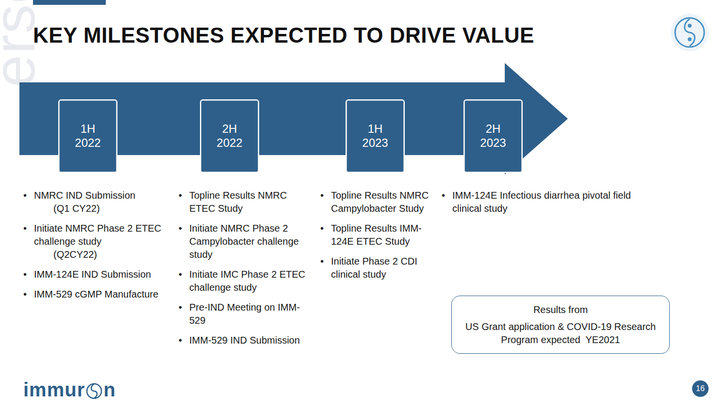KEY MILESTONES EXPECTED TO DRIVE VALUE
ersonal use only
1H
2022
2H
2022
1H
2023
2H
2023
NMRC IND Submission(Q1 CY22)
Initiate NMRC Phase 2 ETEC challenge study(Q2CY22)
IMM-124E IND Submission
IMM-529 cGMP Manufacture
Topline Results NMRC ETEC Study
Initiate NMRC Phase 2 Campylobacter challenge study
Initiate IMC Phase 2 ETEC challenge study
Pre-IND Meeting on IMM-529
IMM-529 IND Submission
Topline Results NMRC Campylobacter Study
Topline Results IMM-124E ETEC Study
Initiate Phase 2 CDI clinical study
IMM-124E Infectious diarrhea pivotal field clinical study
Results from
US Grant application & COVID-19 Research Program expected YE2021
immur n
16